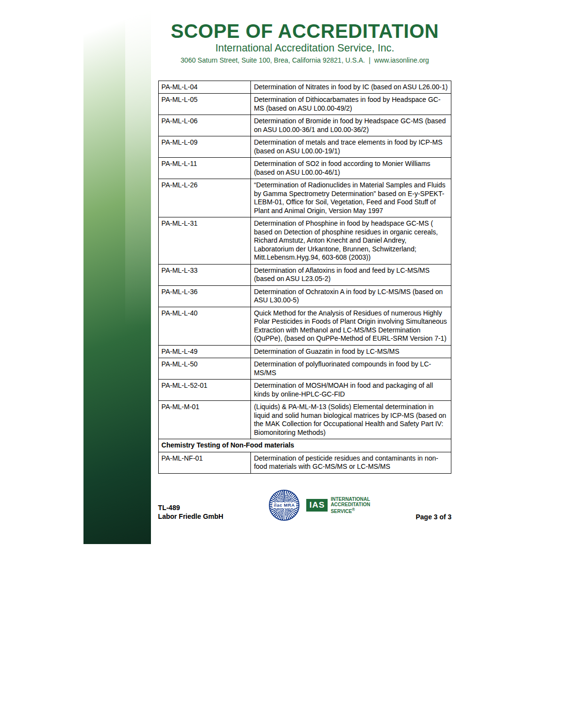SCOPE OF ACCREDITATION
International Accreditation Service, Inc.
3060 Saturn Street, Suite 100, Brea, California 92821, U.S.A. | www.iasonline.org
| PA-ML-L-04 | Determination of Nitrates in food by IC (based on ASU L26.00-1) |
| PA-ML-L-05 | Determination of Dithiocarbamates in food by Headspace GC-MS (based on ASU L00.00-49/2) |
| PA-ML-L-06 | Determination of Bromide in food by Headspace GC-MS (based on ASU L00.00-36/1 and L00.00-36/2) |
| PA-ML-L-09 | Determination of metals and trace elements in food by ICP-MS (based on ASU L00.00-19/1) |
| PA-ML-L-11 | Determination of SO2 in food according to Monier Williams (based on ASU L00.00-46/1) |
| PA-ML-L-26 | “Determination of Radionuclides in Material Samples and Fluids by Gamma Spectrometry Determination” based on E-y-SPEKT-LEBM-01, Office for Soil, Vegetation, Feed and Food Stuff of Plant and Animal Origin, Version May 1997 |
| PA-ML-L-31 | Determination of Phosphine in food by headspace GC-MS ( based on Detection of phosphine residues in organic cereals, Richard Amstutz, Anton Knecht and Daniel Andrey, Laboratorium der Urkantone, Brunnen, Schwitzerland; Mitt.Lebensm.Hyg.94, 603-608 (2003)) |
| PA-ML-L-33 | Determination of Aflatoxins in food and feed by LC-MS/MS (based on ASU L23.05-2) |
| PA-ML-L-36 | Determination of Ochratoxin A in food by LC-MS/MS (based on ASU L30.00-5) |
| PA-ML-L-40 | Quick Method for the Analysis of Residues of numerous Highly Polar Pesticides in Foods of Plant Origin involving Simultaneous Extraction with Methanol and LC-MS/MS Determination (QuPPe), (based on QuPPe-Method of EURL-SRM Version 7-1) |
| PA-ML-L-49 | Determination of Guazatin in food by LC-MS/MS |
| PA-ML-L-50 | Determination of polyfluorinated compounds in food by LC-MS/MS |
| PA-ML-L-52-01 | Determination of MOSH/MOAH in food and packaging of all kinds by online-HPLC-GC-FID |
| PA-ML-M-01 | (Liquids) & PA-ML-M-13 (Solids) Elemental determination in liquid and solid human biological matrices by ICP-MS (based on the MAK Collection for Occupational Health and Safety Part IV: Biomonitoring Methods) |
| Chemistry Testing of Non-Food materials |
| PA-ML-NF-01 | Determination of pesticide residues and contaminants in non-food materials with GC-MS/MS or LC-MS/MS |
TL-489
Labor Friedle GmbH
ilac MRA
IAS
International
Accreditation
Service®
Page 3 of 3